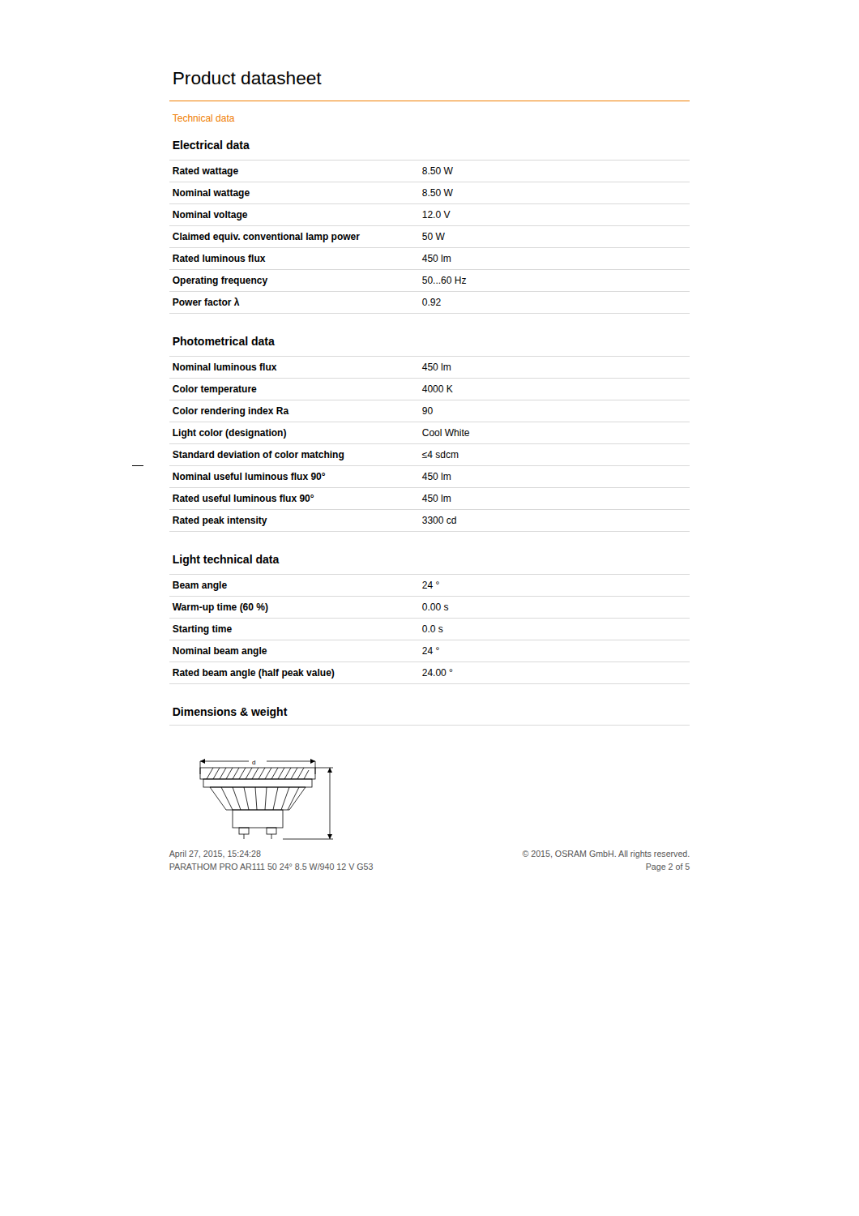Product datasheet
Technical data
Electrical data
| Rated wattage | 8.50 W |
| Nominal wattage | 8.50 W |
| Nominal voltage | 12.0 V |
| Claimed equiv. conventional lamp power | 50 W |
| Rated luminous flux | 450 lm |
| Operating frequency | 50...60 Hz |
| Power factor λ | 0.92 |
Photometrical data
| Nominal luminous flux | 450 lm |
| Color temperature | 4000 K |
| Color rendering index Ra | 90 |
| Light color (designation) | Cool White |
| Standard deviation of color matching | ≤4 sdcm |
| Nominal useful luminous flux 90° | 450 lm |
| Rated useful luminous flux 90° | 450 lm |
| Rated peak intensity | 3300 cd |
Light technical data
| Beam angle | 24 ° |
| Warm-up time (60 %) | 0.00 s |
| Starting time | 0.0 s |
| Nominal beam angle | 24 ° |
| Rated beam angle (half peak value) | 24.00 ° |
Dimensions & weight
d
April 27, 2015, 15:24:28
PARATHOM PRO AR111 50 24° 8.5 W/940 12 V G53
© 2015, OSRAM GmbH. All rights reserved.
Page 2 of 5